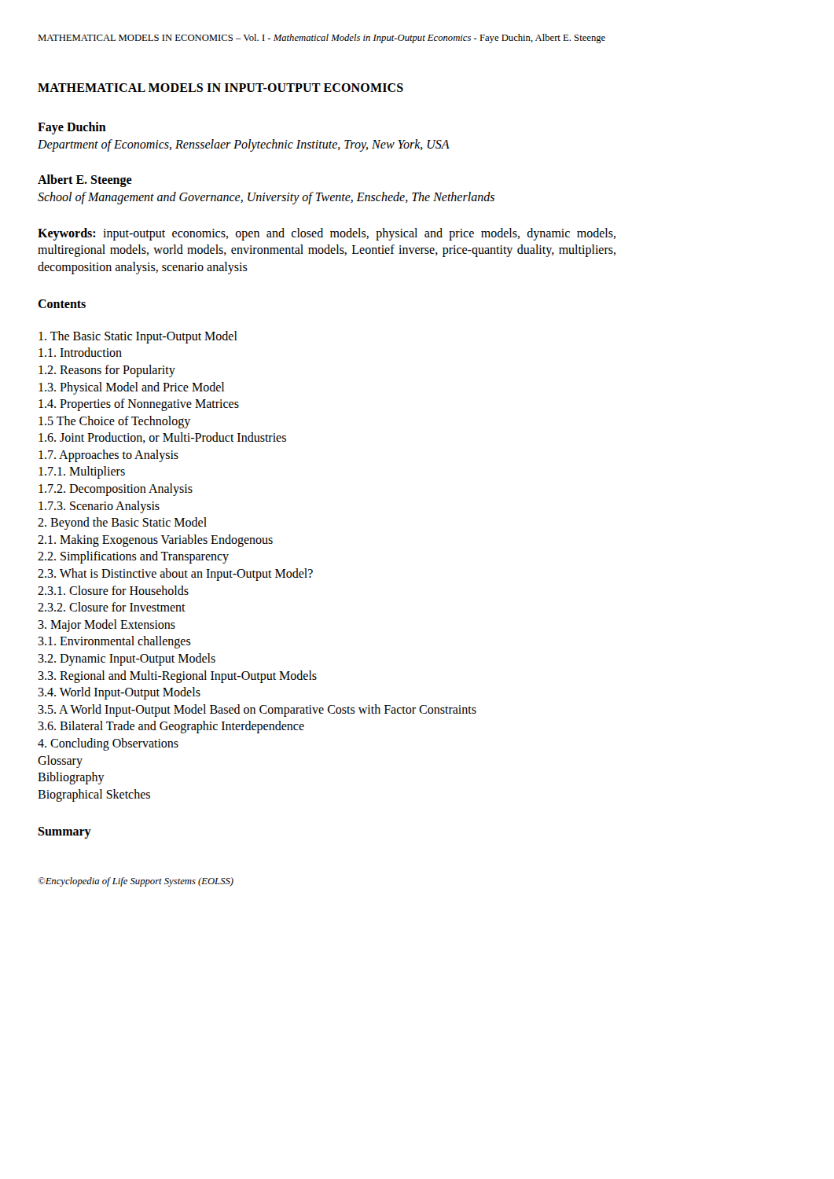MATHEMATICAL MODELS IN ECONOMICS – Vol. I - Mathematical Models in Input-Output Economics - Faye Duchin, Albert E. Steenge
MATHEMATICAL MODELS IN INPUT-OUTPUT ECONOMICS
Faye Duchin
Department of Economics, Rensselaer Polytechnic Institute, Troy, New York, USA
Albert E. Steenge
School of Management and Governance, University of Twente, Enschede, The Netherlands
Keywords: input-output economics, open and closed models, physical and price models, dynamic models, multiregional models, world models, environmental models, Leontief inverse, price-quantity duality, multipliers, decomposition analysis, scenario analysis
Contents
1. The Basic Static Input-Output Model
1.1. Introduction
1.2. Reasons for Popularity
1.3. Physical Model and Price Model
1.4. Properties of Nonnegative Matrices
1.5 The Choice of Technology
1.6. Joint Production, or Multi-Product Industries
1.7. Approaches to Analysis
1.7.1. Multipliers
1.7.2. Decomposition Analysis
1.7.3. Scenario Analysis
2. Beyond the Basic Static Model
2.1. Making Exogenous Variables Endogenous
2.2. Simplifications and Transparency
2.3. What is Distinctive about an Input-Output Model?
2.3.1. Closure for Households
2.3.2. Closure for Investment
3. Major Model Extensions
3.1. Environmental challenges
3.2. Dynamic Input-Output Models
3.3. Regional and Multi-Regional Input-Output Models
3.4. World Input-Output Models
3.5. A World Input-Output Model Based on Comparative Costs with Factor Constraints
3.6. Bilateral Trade and Geographic Interdependence
4. Concluding Observations
Glossary
Bibliography
Biographical Sketches
Summary
©Encyclopedia of Life Support Systems (EOLSS)